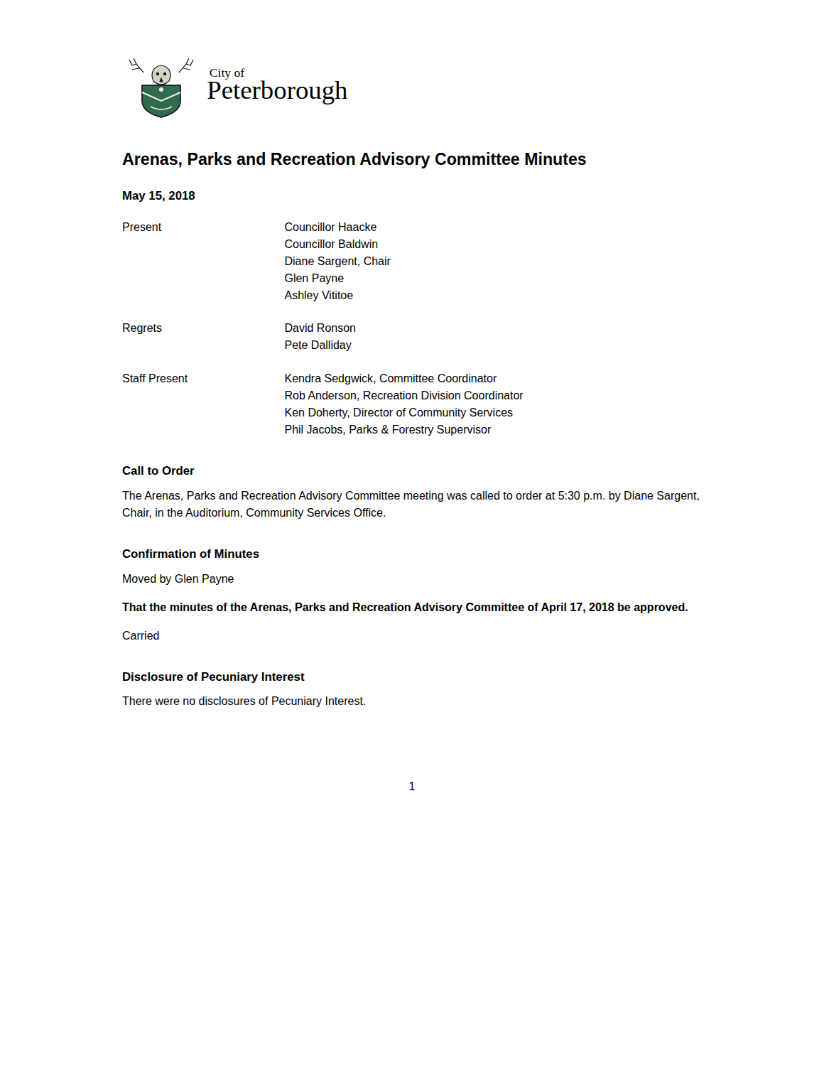City of Peterborough
Arenas, Parks and Recreation Advisory Committee Minutes
May 15, 2018
| Present | Councillor Haacke Councillor Baldwin Diane Sargent, Chair Glen Payne Ashley Vititoe |
| Regrets | David Ronson Pete Dalliday |
| Staff Present | Kendra Sedgwick, Committee Coordinator Rob Anderson, Recreation Division Coordinator Ken Doherty, Director of Community Services Phil Jacobs, Parks & Forestry Supervisor |
Call to Order
The Arenas, Parks and Recreation Advisory Committee meeting was called to order at 5:30 p.m. by Diane Sargent, Chair, in the Auditorium, Community Services Office.
Confirmation of Minutes
Moved by Glen Payne
That the minutes of the Arenas, Parks and Recreation Advisory Committee of April 17, 2018 be approved.
Carried
Disclosure of Pecuniary Interest
There were no disclosures of Pecuniary Interest.
1